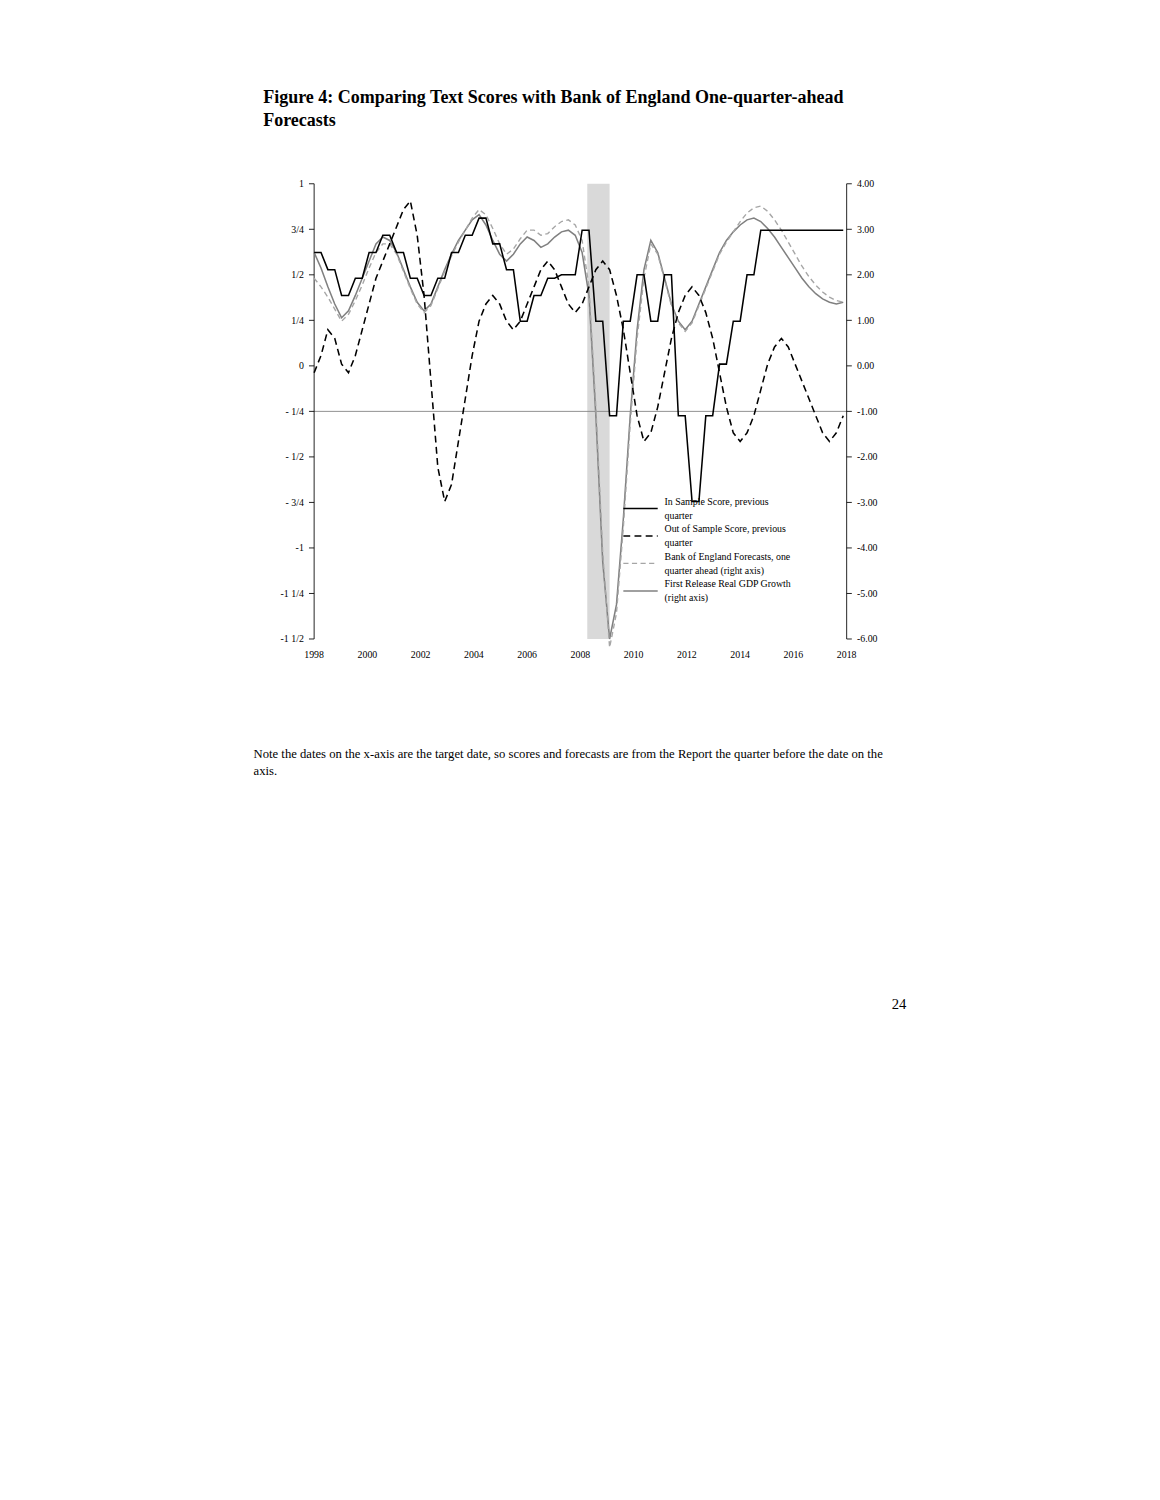Figure 4: Comparing Text Scores with Bank of England One-quarter-ahead Forecasts
Figure 4: Comparing Text Scores with Bank of England One-quarter-ahead Forecasts Line chart from 1998 to 2018 comparing in-sample and out-of-sample text scores (left axis, from -1 1/2 to 1) with Bank of England one-quarter-ahead forecasts and first release real GDP growth (right axis, from -6.00 to 4.00). A shaded band marks the 2008 to 2009 recession period. 1 3/4 1/2 1/4 0 - 1/4 - 1/2 - 3/4 -1 -1 1/4 -1 1/2 4.00 3.00 2.00 1.00 0.00 -1.00 -2.00 -3.00 -4.00 -5.00 -6.00 1998 2000 2002 2004 2006 2008 2010 2012 2014 2016 2018 In Sample Score, previous quarter Out of Sample Score, previous quarter Bank of England Forecasts, one quarter ahead (right axis) First Release Real GDP Growth (right axis)
Note the dates on the x-axis are the target date, so scores and forecasts are from the Report the quarter before the date on the axis.
24